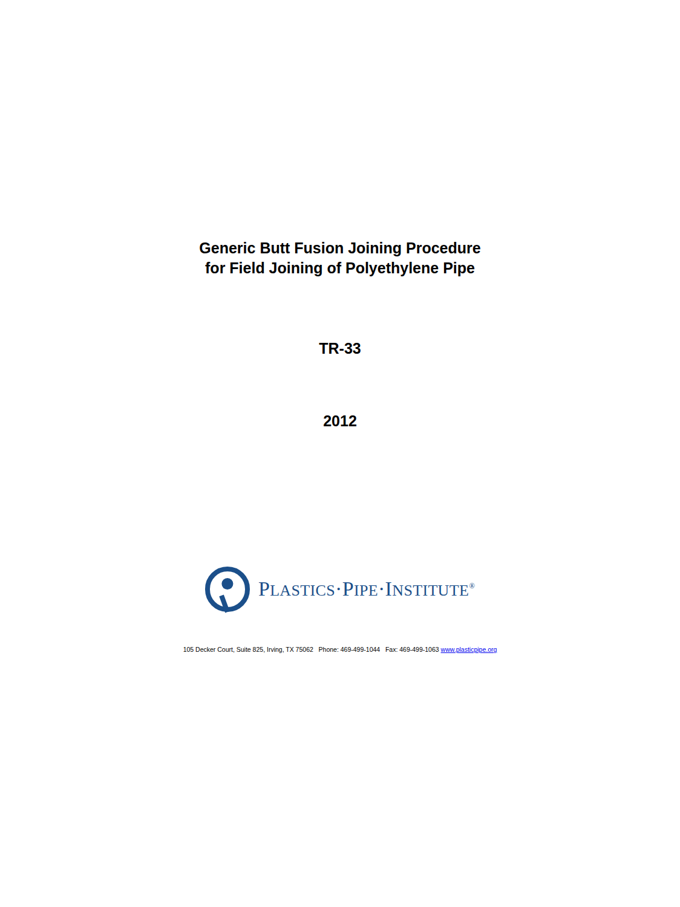Generic Butt Fusion Joining Procedure
for Field Joining of Polyethylene Pipe
TR-33
2012
PLASTICS·PIPE·INSTITUTE®
105 Decker Court, Suite 825, Irving, TX 75062 Phone: 469-499-1044 Fax: 469-499-1063 www.plasticpipe.org